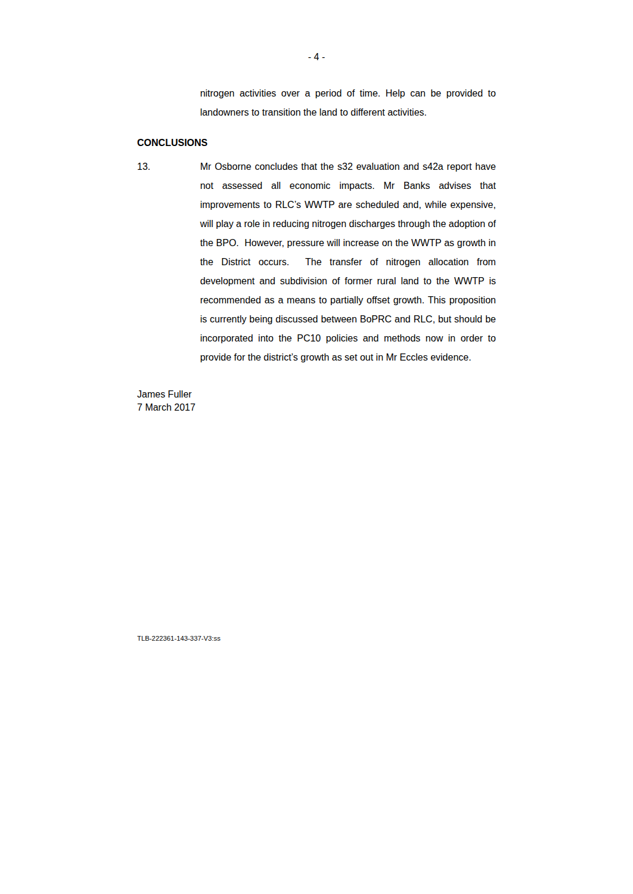- 4 -
nitrogen activities over a period of time. Help can be provided to landowners to transition the land to different activities.
Conclusions
13.
Mr Osborne concludes that the s32 evaluation and s42a report have not assessed all economic impacts. Mr Banks advises that improvements to RLC’s WWTP are scheduled and, while expensive, will play a role in reducing nitrogen discharges through the adoption of the BPO. However, pressure will increase on the WWTP as growth in the District occurs. The transfer of nitrogen allocation from development and subdivision of former rural land to the WWTP is recommended as a means to partially offset growth. This proposition is currently being discussed between BoPRC and RLC, but should be incorporated into the PC10 policies and methods now in order to provide for the district’s growth as set out in Mr Eccles evidence.
James Fuller
7 March 2017
TLB-222361-143-337-V3:ss